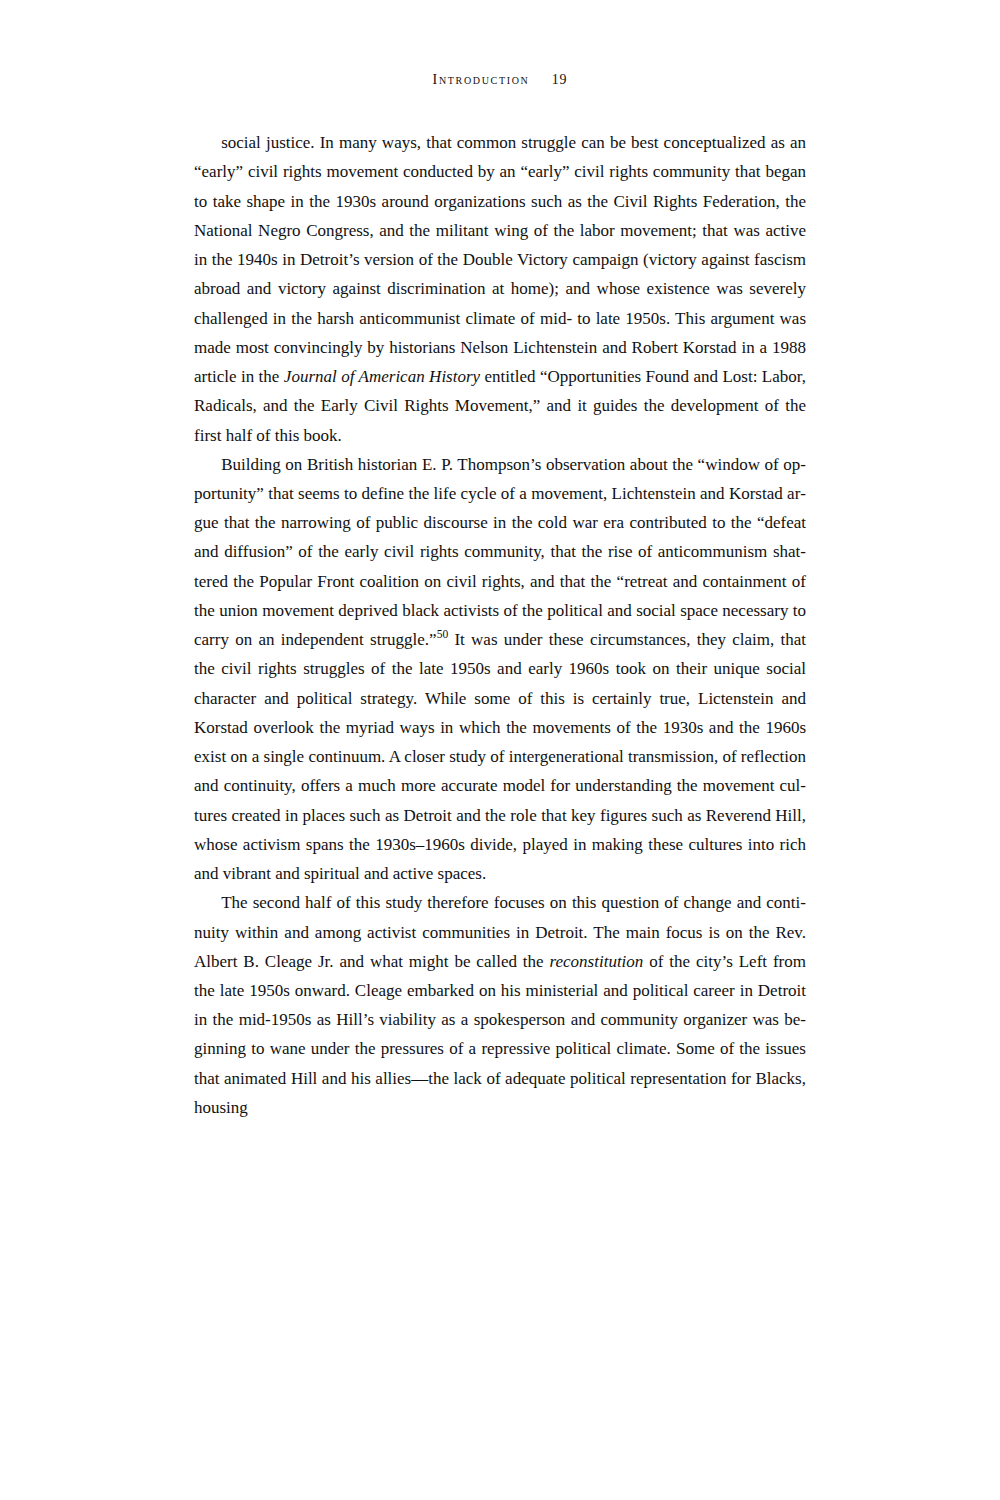Introduction19
social justice. In many ways, that common struggle can be best conceptualized as an “early” civil rights movement conducted by an “early” civil rights community that began to take shape in the 1930s around organizations such as the Civil Rights Federation, the National Negro Congress, and the militant wing of the labor movement; that was active in the 1940s in Detroit’s version of the Double Victory campaign (victory against fascism abroad and victory against discrimination at home); and whose existence was severely challenged in the harsh anticommunist climate of mid- to late 1950s. This argument was made most convincingly by historians Nelson Lichtenstein and Robert Korstad in a 1988 article in the Journal of American History entitled “Opportunities Found and Lost: Labor, Radicals, and the Early Civil Rights Movement,” and it guides the development of the first half of this book.
Building on British historian E. P. Thompson’s observation about the “window of opportunity” that seems to define the life cycle of a movement, Lichtenstein and Korstad argue that the narrowing of public discourse in the cold war era contributed to the “defeat and diffusion” of the early civil rights community, that the rise of anticommunism shattered the Popular Front coalition on civil rights, and that the “retreat and containment of the union movement deprived black activists of the political and social space necessary to carry on an independent struggle.”50 It was under these circumstances, they claim, that the civil rights struggles of the late 1950s and early 1960s took on their unique social character and political strategy. While some of this is certainly true, Lictenstein and Korstad overlook the myriad ways in which the movements of the 1930s and the 1960s exist on a single continuum. A closer study of intergenerational transmission, of reflection and continuity, offers a much more accurate model for understanding the movement cultures created in places such as Detroit and the role that key figures such as Reverend Hill, whose activism spans the 1930s–1960s divide, played in making these cultures into rich and vibrant and spiritual and active spaces.
The second half of this study therefore focuses on this question of change and continuity within and among activist communities in Detroit. The main focus is on the Rev. Albert B. Cleage Jr. and what might be called the reconstitution of the city’s Left from the late 1950s onward. Cleage embarked on his ministerial and political career in Detroit in the mid-1950s as Hill’s viability as a spokesperson and community organizer was beginning to wane under the pressures of a repressive political climate. Some of the issues that animated Hill and his allies—the lack of adequate political representation for Blacks, housing